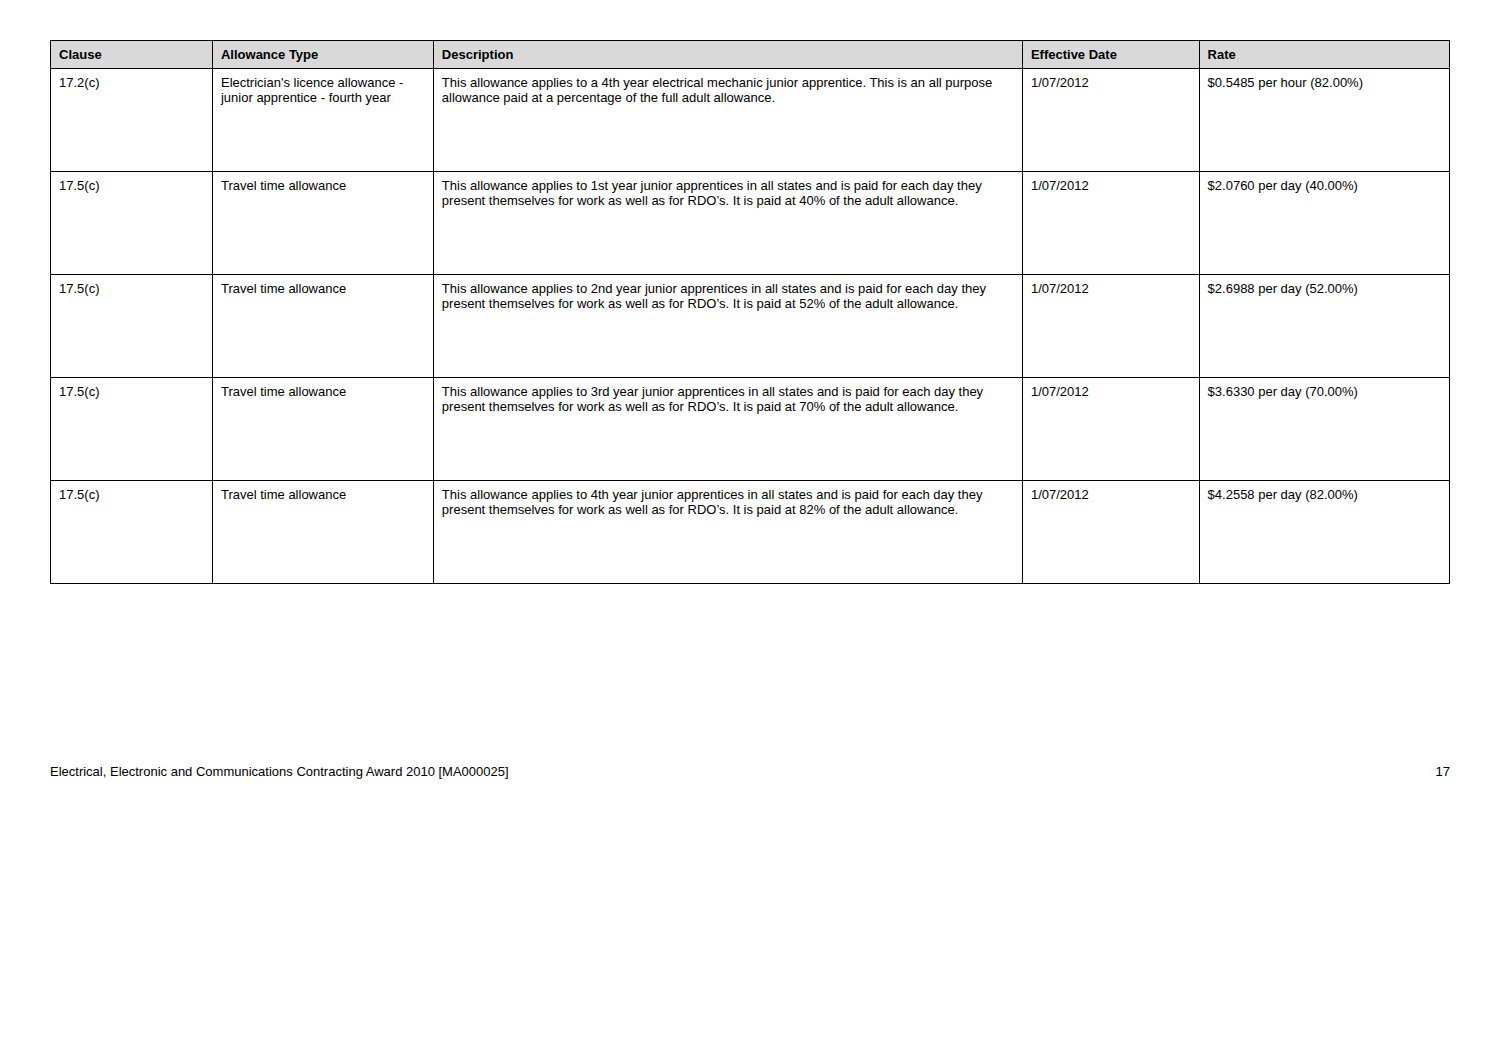| Clause | Allowance Type | Description | Effective Date | Rate |
| --- | --- | --- | --- | --- |
| 17.2(c) | Electrician's licence allowance - junior apprentice - fourth year | This allowance applies to a 4th year electrical mechanic junior apprentice. This is an all purpose allowance paid at a percentage of the full adult allowance. | 1/07/2012 | $0.5485 per hour (82.00%) |
| 17.5(c) | Travel time allowance | This allowance applies to 1st year junior apprentices in all states and is paid for each day they present themselves for work as well as for RDO’s. It is paid at 40% of the adult allowance. | 1/07/2012 | $2.0760 per day (40.00%) |
| 17.5(c) | Travel time allowance | This allowance applies to 2nd year junior apprentices in all states and is paid for each day they present themselves for work as well as for RDO’s. It is paid at 52% of the adult allowance. | 1/07/2012 | $2.6988 per day (52.00%) |
| 17.5(c) | Travel time allowance | This allowance applies to 3rd year junior apprentices in all states and is paid for each day they present themselves for work as well as for RDO’s. It is paid at 70% of the adult allowance. | 1/07/2012 | $3.6330 per day (70.00%) |
| 17.5(c) | Travel time allowance | This allowance applies to 4th year junior apprentices in all states and is paid for each day they present themselves for work as well as for RDO’s. It is paid at 82% of the adult allowance. | 1/07/2012 | $4.2558 per day (82.00%) |
Electrical, Electronic and Communications Contracting Award 2010 [MA000025] 17